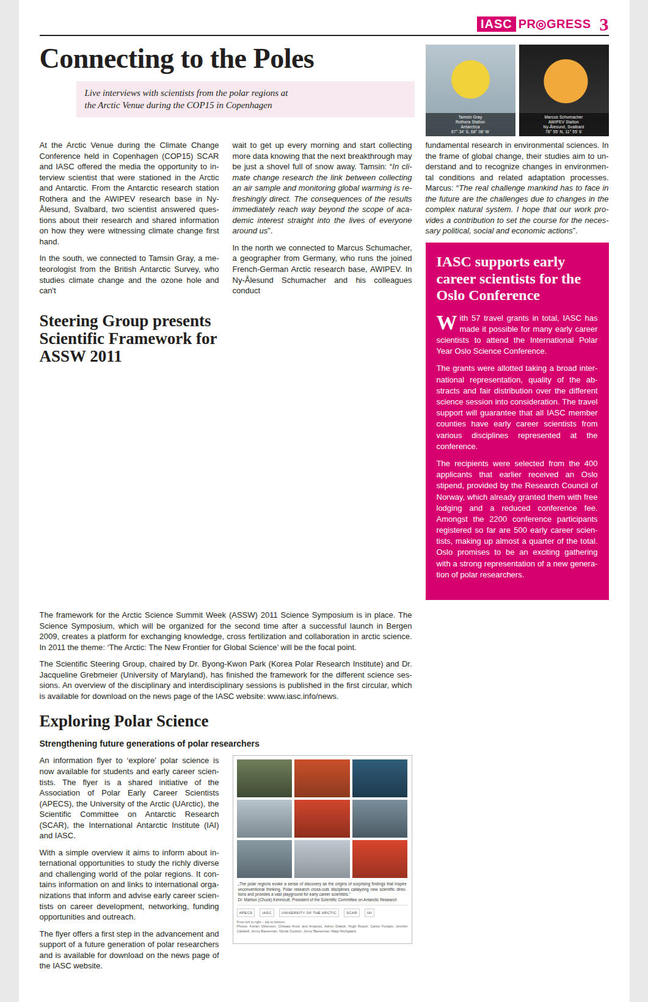IASCPR◎GRESS
3
Connecting to the Poles
Live interviews with scientists from the polar regions at
the Arctic Venue during the COP15 in Copenhagen
Tamsin Gray
Rothera Station
Antarctica
67° 34' S, 68° 08' W
Marcus Schumacher
AWIPEV Station
Ny-Ålesund, Svalbard
78° 55' N, 11° 55' E
At the Arctic Venue during the Climate Change Conference held in Copenhagen (COP15) SCAR and IASC offered the media the opportunity to interview scientist that were stationed in the Arctic and Antarctic. From the Antarctic research station Rothera and the AWIPEV research base in Ny-Ålesund, Svalbard, two scientist answered questions about their research and shared information on how they were witnessing climate change first hand.
In the south, we connected to Tamsin Gray, a meteorologist from the British Antarctic Survey, who studies climate change and the ozone hole and can't
Steering Group presents Scientific Framework for ASSW 2011
wait to get up every morning and start collecting more data knowing that the next breakthrough may be just a shovel full of snow away. Tamsin: “In climate change research the link between collecting an air sample and monitoring global warming is refreshingly direct. The consequences of the results immediately reach way beyond the scope of academic interest straight into the lives of everyone around us”.
In the north we connected to Marcus Schumacher, a geographer from Germany, who runs the joined French-German Arctic research base, AWIPEV. In Ny-Ålesund Schumacher and his colleagues conduct
fundamental research in environmental sciences. In the frame of global change, their studies aim to understand and to recognize changes in environmental conditions and related adaptation processes. Marcus: “The real challenge mankind has to face in the future are the challenges due to changes in the complex natural system. I hope that our work provides a contribution to set the course for the necessary political, social and economic actions”.
IASC supports early career scientists for the Oslo Conference
With 57 travel grants in total, IASC has made it possible for many early career scientists to attend the International Polar Year Oslo Science Conference.
The grants were allotted taking a broad international representation, quality of the abstracts and fair distribution over the different science session into consideration. The travel support will guarantee that all IASC member counties have early career scientists from various disciplines represented at the conference.
The recipients were selected from the 400 applicants that earlier received an Oslo stipend, provided by the Research Council of Norway, which already granted them with free lodging and a reduced conference fee. Amongst the 2200 conference participants registered so far are 500 early career scientists, making up almost a quarter of the total. Oslo promises to be an exciting gathering with a strong representation of a new generation of polar researchers.
The framework for the Arctic Science Summit Week (ASSW) 2011 Science Symposium is in place. The Science Symposium, which will be organized for the second time after a successful launch in Bergen 2009, creates a platform for exchanging knowledge, cross fertilization and collaboration in arctic science. In 2011 the theme: ‘The Arctic: The New Frontier for Global Science’ will be the focal point.
The Scientific Steering Group, chaired by Dr. Byong-Kwon Park (Korea Polar Research Institute) and Dr. Jacqueline Grebmeier (University of Maryland), has finished the framework for the different science sessions. An overview of the disciplinary and interdisciplinary sessions is published in the first circular, which is available for download on the news page of the IASC website: www.iasc.info/news.
Exploring Polar Science
Strengthening future generations of polar researchers
An information flyer to ‘explore’ polar science is now available for students and early career scientists. The flyer is a shared initiative of the Association of Polar Early Career Scientists (APECS), the University of the Arctic (UArctic), the Scientific Committee on Antarctic Research (SCAR), the International Antarctic Institute (IAI) and IASC.
With a simple overview it aims to inform about international opportunities to study the richly diverse and challenging world of the polar regions. It contains information on and links to international organizations that inform and advise early career scientists on career development, networking, funding opportunities and outreach.
The flyer offers a first step in the advancement and support of a future generation of polar researchers and is available for download on the news page of the IASC website.
„The polar regions evoke a sense of discovery as the origins of surprising findings that inspire unconventional thinking. Polar research cross-cuts disciplines catalyzing new scientific directions and provides a vast playground for early career scientists.”
Dr. Mahlon (Chuck) Kennicutt, President of the Scientific Committee on Antarctic Research
APECS IASC UNIVERSITY OF THE ARCTIC SCAR IAI
From left to right – top to bottom:
Photos: Kieran Othenson, Chiwata Arctic and Antarctic, Admin Dialtok, Hugh Roach, Carlos Furtado, Jennifer Caldwell, Jenny Baeseman, Nicola Coulson, Jenny Baeseman, Maja Hitchgaard.